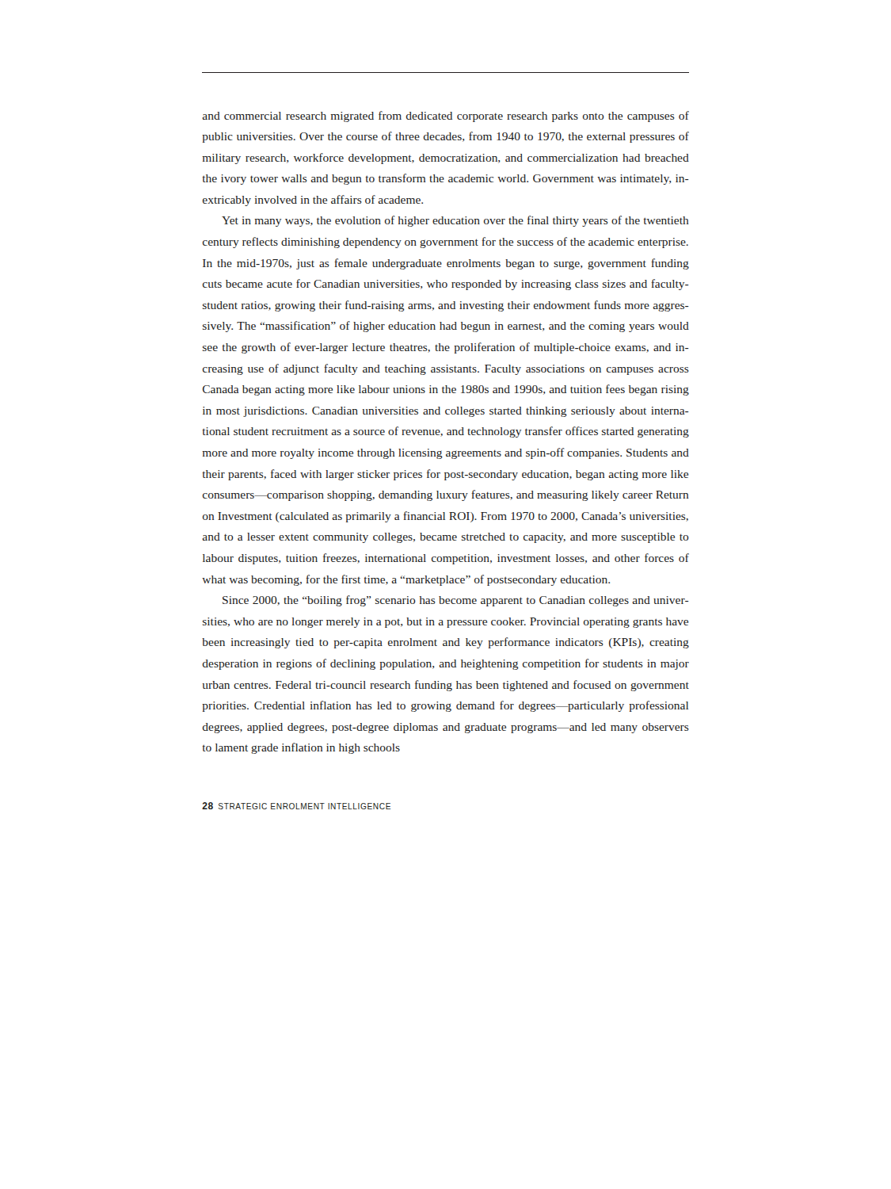and commercial research migrated from dedicated corporate research parks onto the campuses of public universities. Over the course of three decades, from 1940 to 1970, the external pressures of military research, workforce development, democratization, and commercialization had breached the ivory tower walls and begun to transform the academic world. Government was intimately, inextricably involved in the affairs of academe.
Yet in many ways, the evolution of higher education over the final thirty years of the twentieth century reflects diminishing dependency on government for the success of the academic enterprise. In the mid-1970s, just as female undergraduate enrolments began to surge, government funding cuts became acute for Canadian universities, who responded by increasing class sizes and faculty-student ratios, growing their fund-raising arms, and investing their endowment funds more aggressively. The “massification” of higher education had begun in earnest, and the coming years would see the growth of ever-larger lecture theatres, the proliferation of multiple-choice exams, and increasing use of adjunct faculty and teaching assistants. Faculty associations on campuses across Canada began acting more like labour unions in the 1980s and 1990s, and tuition fees began rising in most jurisdictions. Canadian universities and colleges started thinking seriously about international student recruitment as a source of revenue, and technology transfer offices started generating more and more royalty income through licensing agreements and spin-off companies. Students and their parents, faced with larger sticker prices for post-secondary education, began acting more like consumers—comparison shopping, demanding luxury features, and measuring likely career Return on Investment (calculated as primarily a financial ROI). From 1970 to 2000, Canada’s universities, and to a lesser extent community colleges, became stretched to capacity, and more susceptible to labour disputes, tuition freezes, international competition, investment losses, and other forces of what was becoming, for the first time, a “marketplace” of postsecondary education.
Since 2000, the “boiling frog” scenario has become apparent to Canadian colleges and universities, who are no longer merely in a pot, but in a pressure cooker. Provincial operating grants have been increasingly tied to per-capita enrolment and key performance indicators (KPIs), creating desperation in regions of declining population, and heightening competition for students in major urban centres. Federal tri-council research funding has been tightened and focused on government priorities. Credential inflation has led to growing demand for degrees—particularly professional degrees, applied degrees, post-degree diplomas and graduate programs—and led many observers to lament grade inflation in high schools
28 Strategic Enrolment Intelligence